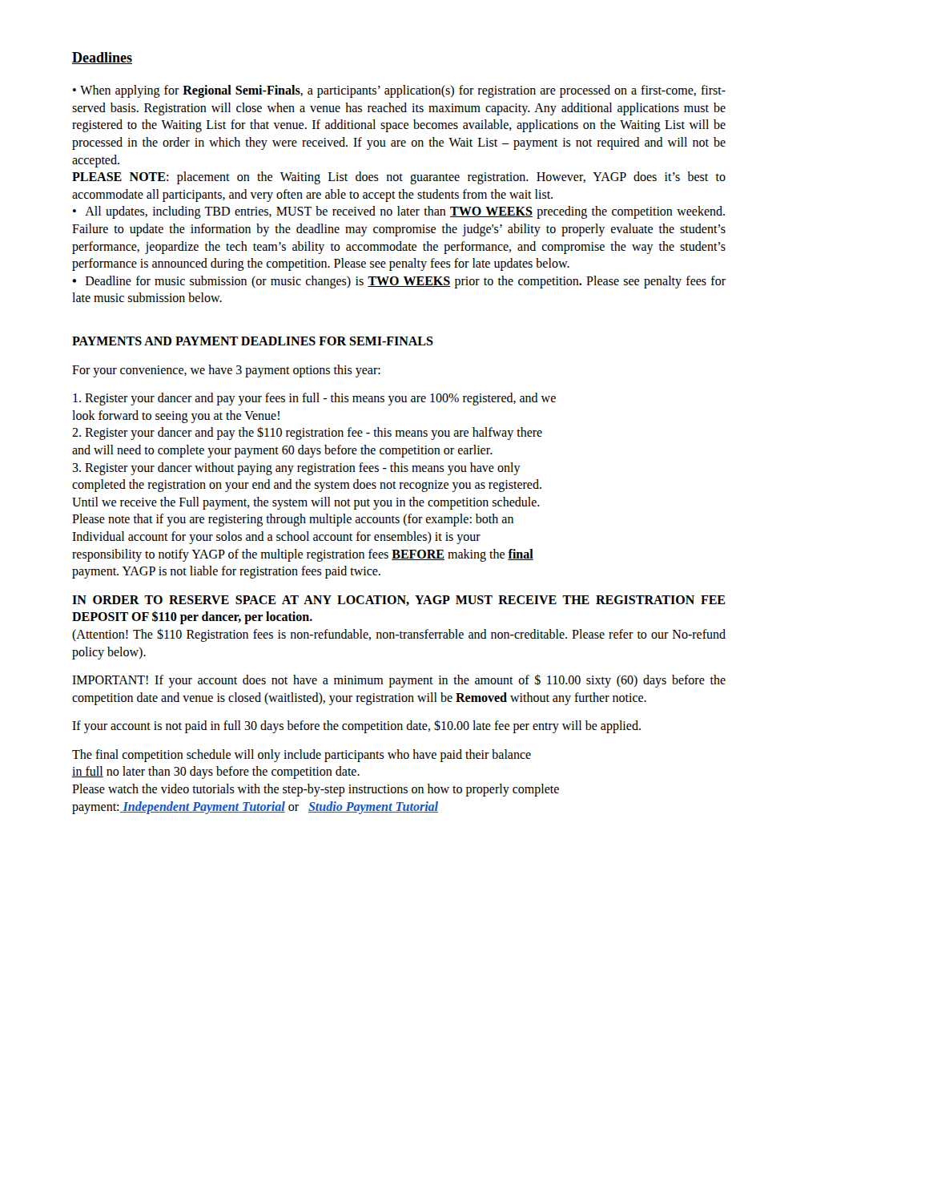Deadlines
• When applying for Regional Semi-Finals, a participants’ application(s) for registration are processed on a first-come, first-served basis. Registration will close when a venue has reached its maximum capacity. Any additional applications must be registered to the Waiting List for that venue. If additional space becomes available, applications on the Waiting List will be processed in the order in which they were received. If you are on the Wait List – payment is not required and will not be accepted.
PLEASE NOTE: placement on the Waiting List does not guarantee registration. However, YAGP does it’s best to accommodate all participants, and very often are able to accept the students from the wait list.
• All updates, including TBD entries, MUST be received no later than TWO WEEKS preceding the competition weekend. Failure to update the information by the deadline may compromise the judge's’ ability to properly evaluate the student’s performance, jeopardize the tech team’s ability to accommodate the performance, and compromise the way the student’s performance is announced during the competition. Please see penalty fees for late updates below.
• Deadline for music submission (or music changes) is TWO WEEKS prior to the competition. Please see penalty fees for late music submission below.
PAYMENTS AND PAYMENT DEADLINES FOR SEMI-FINALS
For your convenience, we have 3 payment options this year:
1. Register your dancer and pay your fees in full - this means you are 100% registered, and we
look forward to seeing you at the Venue!
2. Register your dancer and pay the $110 registration fee - this means you are halfway there
and will need to complete your payment 60 days before the competition or earlier.
3. Register your dancer without paying any registration fees - this means you have only
completed the registration on your end and the system does not recognize you as registered.
Until we receive the Full payment, the system will not put you in the competition schedule.
Please note that if you are registering through multiple accounts (for example: both an
Individual account for your solos and a school account for ensembles) it is your
responsibility to notify YAGP of the multiple registration fees BEFORE making the final
payment. YAGP is not liable for registration fees paid twice.
IN ORDER TO RESERVE SPACE AT ANY LOCATION, YAGP MUST RECEIVE THE REGISTRATION FEE DEPOSIT OF $110 per dancer, per location.
(Attention! The $110 Registration fees is non-refundable, non-transferrable and non-creditable. Please refer to our No-refund policy below).
IMPORTANT! If your account does not have a minimum payment in the amount of $ 110.00 sixty (60) days before the competition date and venue is closed (waitlisted), your registration will be Removed without any further notice.
If your account is not paid in full 30 days before the competition date, $10.00 late fee per entry will be applied.
The final competition schedule will only include participants who have paid their balance
in full no later than 30 days before the competition date.
Please watch the video tutorials with the step-by-step instructions on how to properly complete
payment: Independent Payment Tutorial or Studio Payment Tutorial